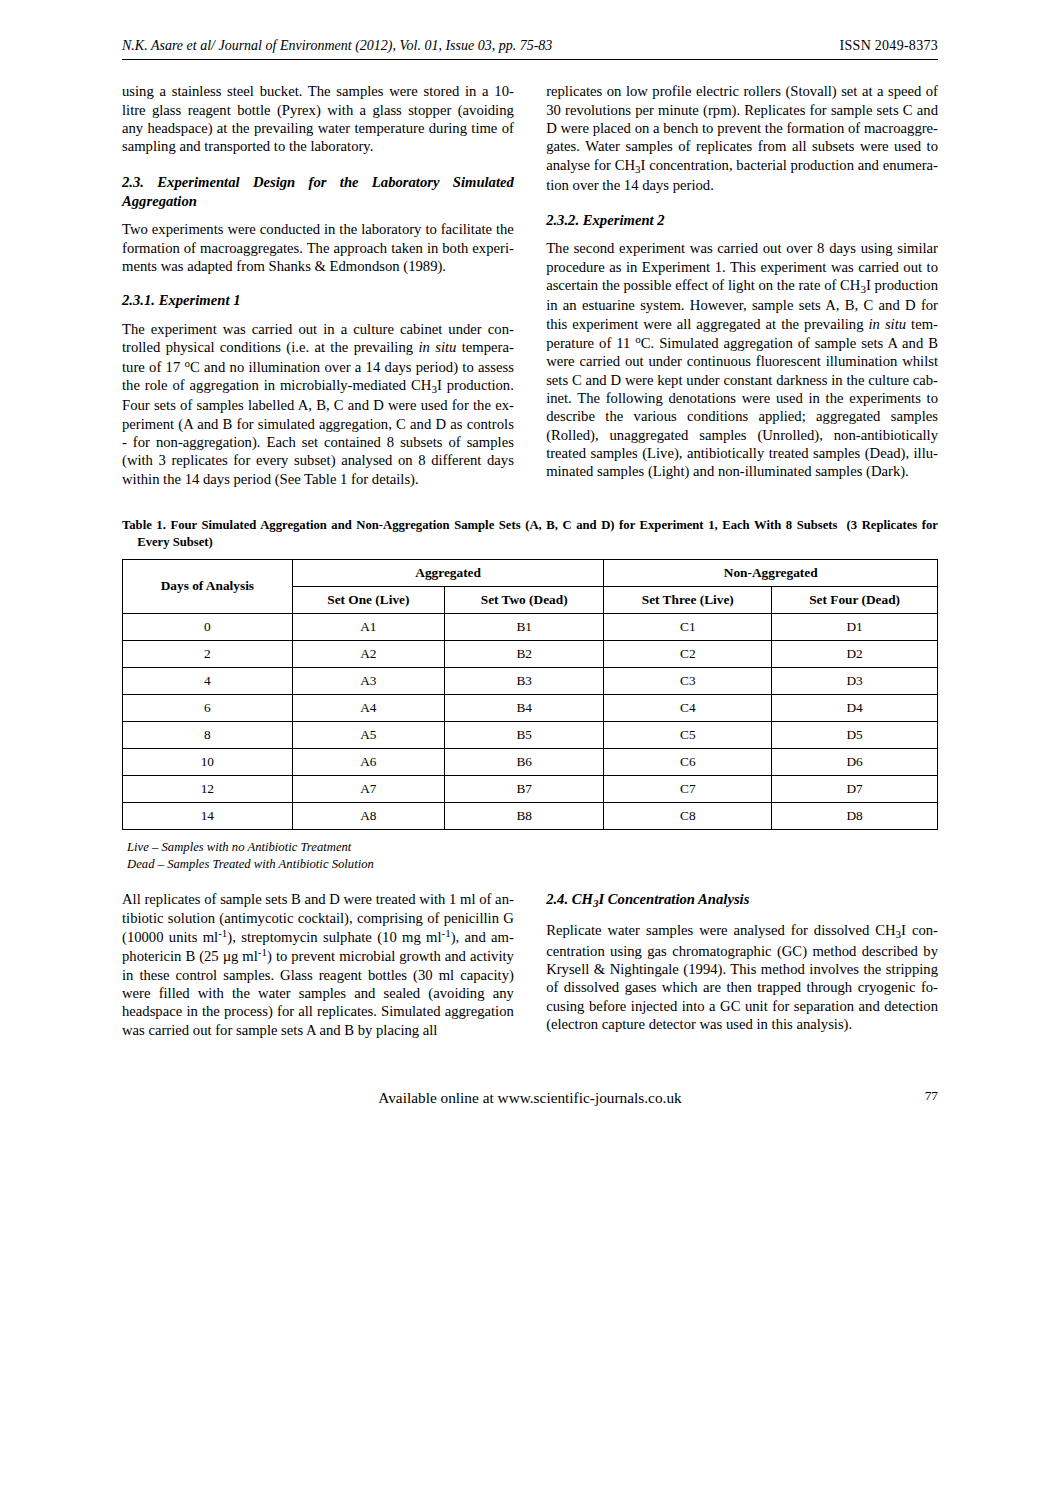N.K. Asare et al/ Journal of Environment (2012), Vol. 01, Issue 03, pp. 75-83 ISSN 2049-8373
using a stainless steel bucket. The samples were stored in a 10-litre glass reagent bottle (Pyrex) with a glass stopper (avoiding any headspace) at the prevailing water temperature during time of sampling and transported to the laboratory.
2.3. Experimental Design for the Laboratory Simulated Aggregation
Two experiments were conducted in the laboratory to facilitate the formation of macroaggregates. The approach taken in both experiments was adapted from Shanks & Edmondson (1989).
2.3.1. Experiment 1
The experiment was carried out in a culture cabinet under controlled physical conditions (i.e. at the prevailing in situ temperature of 17 oC and no illumination over a 14 days period) to assess the role of aggregation in microbially-mediated CH3I production. Four sets of samples labelled A, B, C and D were used for the experiment (A and B for simulated aggregation, C and D as controls - for non-aggregation). Each set contained 8 subsets of samples (with 3 replicates for every subset) analysed on 8 different days within the 14 days period (See Table 1 for details).
replicates on low profile electric rollers (Stovall) set at a speed of 30 revolutions per minute (rpm). Replicates for sample sets C and D were placed on a bench to prevent the formation of macroaggregates. Water samples of replicates from all subsets were used to analyse for CH3I concentration, bacterial production and enumeration over the 14 days period.
2.3.2. Experiment 2
The second experiment was carried out over 8 days using similar procedure as in Experiment 1. This experiment was carried out to ascertain the possible effect of light on the rate of CH3I production in an estuarine system. However, sample sets A, B, C and D for this experiment were all aggregated at the prevailing in situ temperature of 11 oC. Simulated aggregation of sample sets A and B were carried out under continuous fluorescent illumination whilst sets C and D were kept under constant darkness in the culture cabinet. The following denotations were used in the experiments to describe the various conditions applied; aggregated samples (Rolled), unaggregated samples (Unrolled), non-antibiotically treated samples (Live), antibiotically treated samples (Dead), illuminated samples (Light) and non-illuminated samples (Dark).
Table 1. Four Simulated Aggregation and Non-Aggregation Sample Sets (A, B, C and D) for Experiment 1, Each With 8 Subsets (3 Replicates for Every Subset)
| Days of Analysis | Aggregated | Non-Aggregated |
| --- | --- | --- |
| Set One (Live) | Set Two (Dead) | Set Three (Live) | Set Four (Dead) |
| 0 | A1 | B1 | C1 | D1 |
| 2 | A2 | B2 | C2 | D2 |
| 4 | A3 | B3 | C3 | D3 |
| 6 | A4 | B4 | C4 | D4 |
| 8 | A5 | B5 | C5 | D5 |
| 10 | A6 | B6 | C6 | D6 |
| 12 | A7 | B7 | C7 | D7 |
| 14 | A8 | B8 | C8 | D8 |
Live – Samples with no Antibiotic Treatment Dead – Samples Treated with Antibiotic Solution
All replicates of sample sets B and D were treated with 1 ml of antibiotic solution (antimycotic cocktail), comprising of penicillin G (10000 units ml-1), streptomycin sulphate (10 mg ml-1), and amphotericin B (25 µg ml-1) to prevent microbial growth and activity in these control samples. Glass reagent bottles (30 ml capacity) were filled with the water samples and sealed (avoiding any headspace in the process) for all replicates. Simulated aggregation was carried out for sample sets A and B by placing all
2.4. CH3I Concentration Analysis
Replicate water samples were analysed for dissolved CH3I concentration using gas chromatographic (GC) method described by Krysell & Nightingale (1994). This method involves the stripping of dissolved gases which are then trapped through cryogenic focusing before injected into a GC unit for separation and detection (electron capture detector was used in this analysis).
Available online at www.scientific-journals.co.uk 77